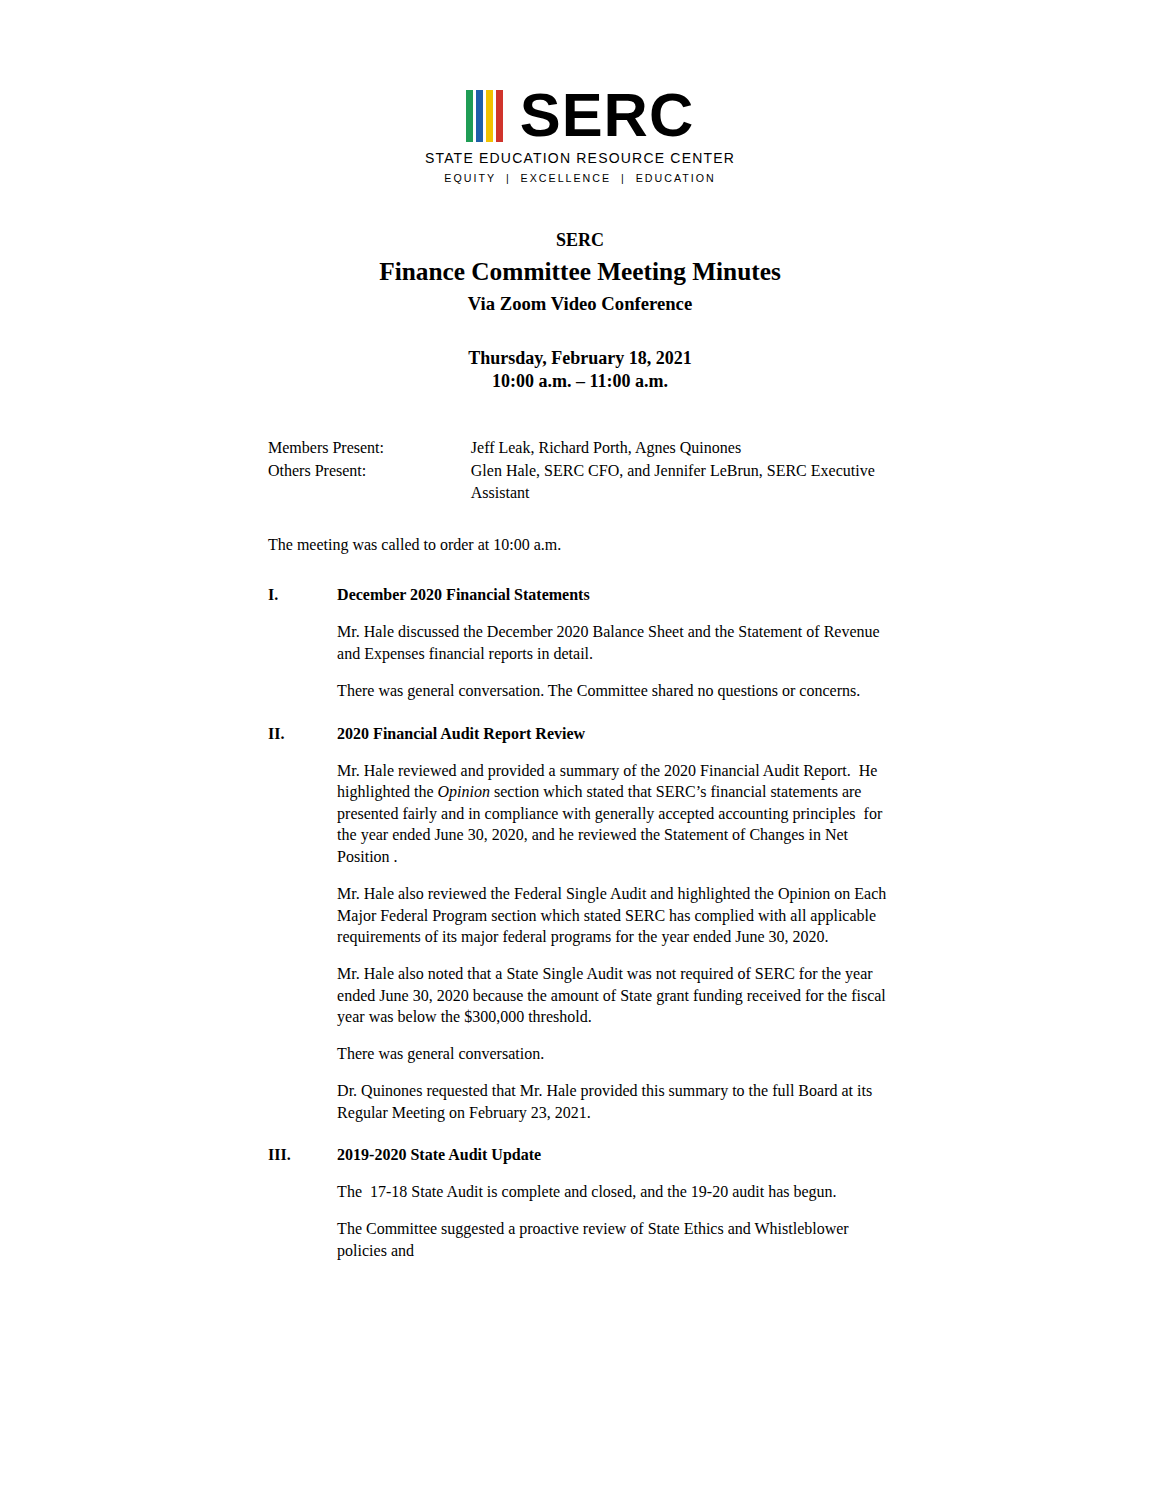SERC
STATE EDUCATION RESOURCE CENTER
EQUITY | EXCELLENCE | EDUCATION
SERC
Finance Committee Meeting Minutes
Via Zoom Video Conference
Thursday, February 18, 2021
10:00 a.m. – 11:00 a.m.
| Members Present: | Jeff Leak, Richard Porth, Agnes Quinones |
| Others Present: | Glen Hale, SERC CFO, and Jennifer LeBrun, SERC Executive Assistant |
The meeting was called to order at 10:00 a.m.
I.
December 2020 Financial Statements
Mr. Hale discussed the December 2020 Balance Sheet and the Statement of Revenue and Expenses financial reports in detail.
There was general conversation. The Committee shared no questions or concerns.
II.
2020 Financial Audit Report Review
Mr. Hale reviewed and provided a summary of the 2020 Financial Audit Report. He highlighted the Opinion section which stated that SERC’s financial statements are presented fairly and in compliance with generally accepted accounting principles for the year ended June 30, 2020, and he reviewed the Statement of Changes in Net Position .
Mr. Hale also reviewed the Federal Single Audit and highlighted the Opinion on Each Major Federal Program section which stated SERC has complied with all applicable requirements of its major federal programs for the year ended June 30, 2020.
Mr. Hale also noted that a State Single Audit was not required of SERC for the year ended June 30, 2020 because the amount of State grant funding received for the fiscal year was below the $300,000 threshold.
There was general conversation.
Dr. Quinones requested that Mr. Hale provided this summary to the full Board at its Regular Meeting on February 23, 2021.
III.
2019-2020 State Audit Update
The 17-18 State Audit is complete and closed, and the 19-20 audit has begun.
The Committee suggested a proactive review of State Ethics and Whistleblower policies and